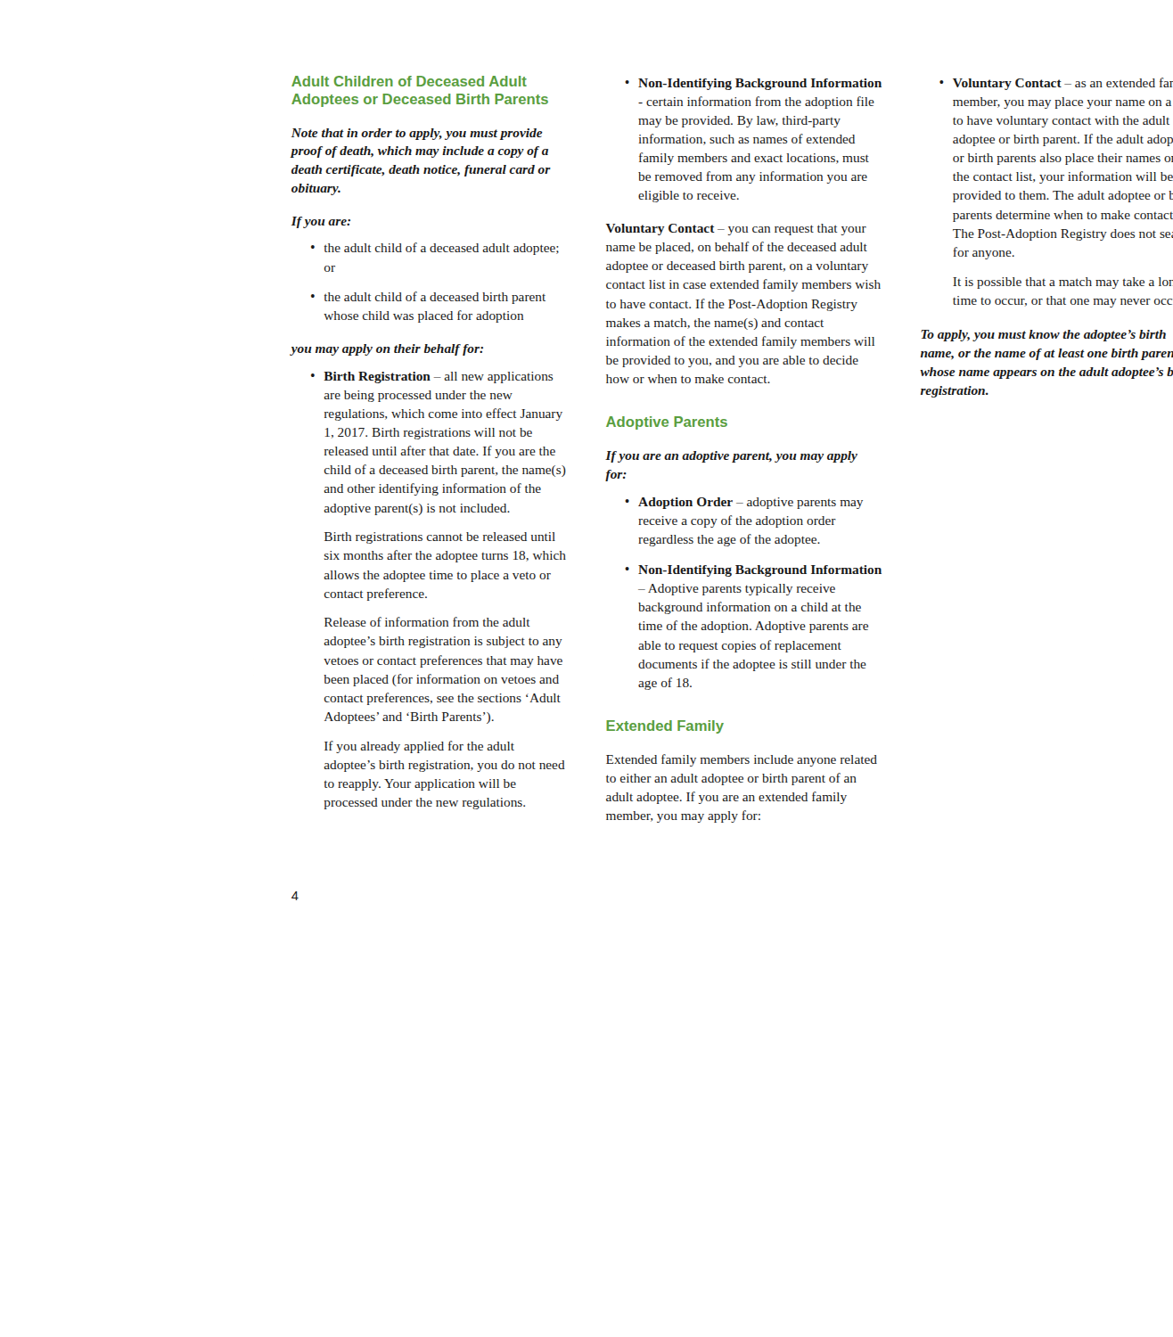Adult Children of Deceased Adult Adoptees or Deceased Birth Parents
Note that in order to apply, you must provide proof of death, which may include a copy of a death certificate, death notice, funeral card or obituary.
If you are:
the adult child of a deceased adult adoptee; or
the adult child of a deceased birth parent whose child was placed for adoption
you may apply on their behalf for:
Birth Registration – all new applications are being processed under the new regulations, which come into effect January 1, 2017. Birth registrations will not be released until after that date. If you are the child of a deceased birth parent, the name(s) and other identifying information of the adoptive parent(s) is not included.
Birth registrations cannot be released until six months after the adoptee turns 18, which allows the adoptee time to place a veto or contact preference.
Release of information from the adult adoptee’s birth registration is subject to any vetoes or contact preferences that may have been placed (for information on vetoes and contact preferences, see the sections ‘Adult Adoptees’ and ‘Birth Parents’).
If you already applied for the adult adoptee’s birth registration, you do not need to reapply. Your application will be processed under the new regulations.
Non-Identifying Background Information - certain information from the adoption file may be provided. By law, third-party information, such as names of extended family members and exact locations, must be removed from any information you are eligible to receive.
Voluntary Contact – you can request that your name be placed, on behalf of the deceased adult adoptee or deceased birth parent, on a voluntary contact list in case extended family members wish to have contact. If the Post-Adoption Registry makes a match, the name(s) and contact information of the extended family members will be provided to you, and you are able to decide how or when to make contact.
Adoptive Parents
If you are an adoptive parent, you may apply for:
Adoption Order – adoptive parents may receive a copy of the adoption order regardless the age of the adoptee.
Non-Identifying Background Information – Adoptive parents typically receive background information on a child at the time of the adoption. Adoptive parents are able to request copies of replacement documents if the adoptee is still under the age of 18.
Extended Family
Extended family members include anyone related to either an adult adoptee or birth parent of an adult adoptee. If you are an extended family member, you may apply for:
Voluntary Contact – as an extended family member, you may place your name on a list to have voluntary contact with the adult adoptee or birth parent. If the adult adoptee or birth parents also place their names on the contact list, your information will be provided to them. The adult adoptee or birth parents determine when to make contact. The Post-Adoption Registry does not search for anyone.
It is possible that a match may take a long time to occur, or that one may never occur.
To apply, you must know the adoptee’s birth name, or the name of at least one birth parent whose name appears on the adult adoptee’s birth registration.
4